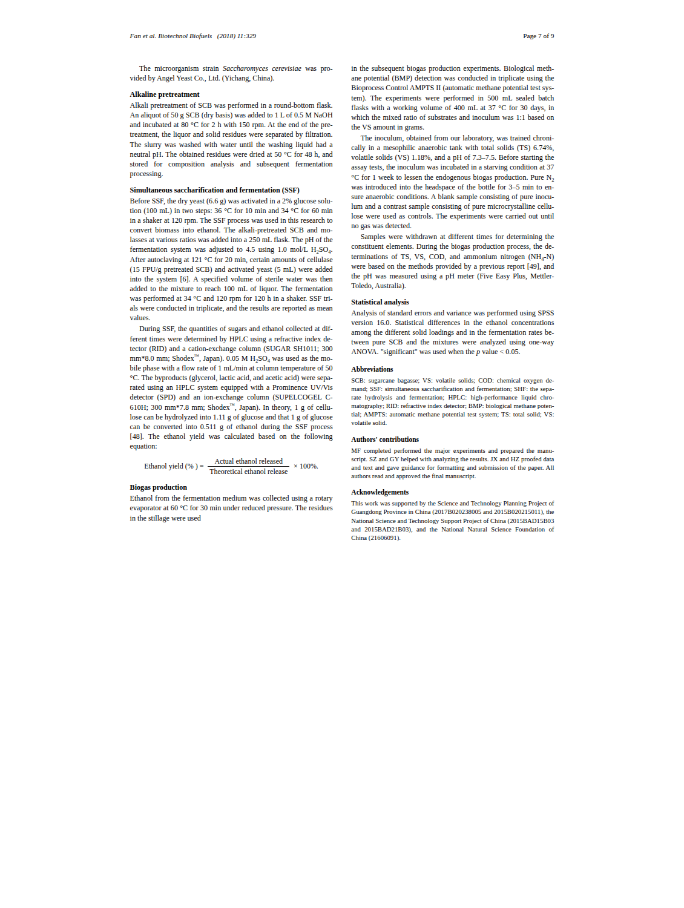Fan et al. Biotechnol Biofuels (2018) 11:329
Page 7 of 9
The microorganism strain Saccharomyces cerevisiae was provided by Angel Yeast Co., Ltd. (Yichang, China).
Alkaline pretreatment
Alkali pretreatment of SCB was performed in a round-bottom flask. An aliquot of 50 g SCB (dry basis) was added to 1 L of 0.5 M NaOH and incubated at 80 °C for 2 h with 150 rpm. At the end of the pretreatment, the liquor and solid residues were separated by filtration. The slurry was washed with water until the washing liquid had a neutral pH. The obtained residues were dried at 50 °C for 48 h, and stored for composition analysis and subsequent fermentation processing.
Simultaneous saccharification and fermentation (SSF)
Before SSF, the dry yeast (6.6 g) was activated in a 2% glucose solution (100 mL) in two steps: 36 °C for 10 min and 34 °C for 60 min in a shaker at 120 rpm. The SSF process was used in this research to convert biomass into ethanol. The alkali-pretreated SCB and molasses at various ratios was added into a 250 mL flask. The pH of the fermentation system was adjusted to 4.5 using 1.0 mol/L H2SO4. After autoclaving at 121 °C for 20 min, certain amounts of cellulase (15 FPU/g pretreated SCB) and activated yeast (5 mL) were added into the system [6]. A specified volume of sterile water was then added to the mixture to reach 100 mL of liquor. The fermentation was performed at 34 °C and 120 rpm for 120 h in a shaker. SSF trials were conducted in triplicate, and the results are reported as mean values.
During SSF, the quantities of sugars and ethanol collected at different times were determined by HPLC using a refractive index detector (RID) and a cation-exchange column (SUGAR SH1011; 300 mm*8.0 mm; Shodex™, Japan). 0.05 M H2SO4 was used as the mobile phase with a flow rate of 1 mL/min at column temperature of 50 °C. The byproducts (glycerol, lactic acid, and acetic acid) were separated using an HPLC system equipped with a Prominence UV/Vis detector (SPD) and an ion-exchange column (SUPELCOGEL C-610H; 300 mm*7.8 mm; Shodex™, Japan). In theory, 1 g of cellulose can be hydrolyzed into 1.11 g of glucose and that 1 g of glucose can be converted into 0.511 g of ethanol during the SSF process [48]. The ethanol yield was calculated based on the following equation:
Ethanol yield (% ) = Actual ethanol released Theoretical ethanol release × 100%.
Biogas production
Ethanol from the fermentation medium was collected using a rotary evaporator at 60 °C for 30 min under reduced pressure. The residues in the stillage were used
in the subsequent biogas production experiments. Biological methane potential (BMP) detection was conducted in triplicate using the Bioprocess Control AMPTS II (automatic methane potential test system). The experiments were performed in 500 mL sealed batch flasks with a working volume of 400 mL at 37 °C for 30 days, in which the mixed ratio of substrates and inoculum was 1:1 based on the VS amount in grams.
The inoculum, obtained from our laboratory, was trained chronically in a mesophilic anaerobic tank with total solids (TS) 6.74%, volatile solids (VS) 1.18%, and a pH of 7.3–7.5. Before starting the assay tests, the inoculum was incubated in a starving condition at 37 °C for 1 week to lessen the endogenous biogas production. Pure N2 was introduced into the headspace of the bottle for 3–5 min to ensure anaerobic conditions. A blank sample consisting of pure inoculum and a contrast sample consisting of pure microcrystalline cellulose were used as controls. The experiments were carried out until no gas was detected.
Samples were withdrawn at different times for determining the constituent elements. During the biogas production process, the determinations of TS, VS, COD, and ammonium nitrogen (NH4-N) were based on the methods provided by a previous report [49], and the pH was measured using a pH meter (Five Easy Plus, Mettler-Toledo, Australia).
Statistical analysis
Analysis of standard errors and variance was performed using SPSS version 16.0. Statistical differences in the ethanol concentrations among the different solid loadings and in the fermentation rates between pure SCB and the mixtures were analyzed using one-way ANOVA. "significant" was used when the p value < 0.05.
Abbreviations
SCB: sugarcane bagasse; VS: volatile solids; COD: chemical oxygen demand; SSF: simultaneous saccharification and fermentation; SHF: the separate hydrolysis and fermentation; HPLC: high-performance liquid chromatography; RID: refractive index detector; BMP: biological methane potential; AMPTS: automatic methane potential test system; TS: total solid; VS: volatile solid.
Authors' contributions
MF completed performed the major experiments and prepared the manuscript. SZ and GY helped with analyzing the results. JX and HZ proofed data and text and gave guidance for formatting and submission of the paper. All authors read and approved the final manuscript.
Acknowledgements
This work was supported by the Science and Technology Planning Project of Guangdong Province in China (2017B020238005 and 2015B020215011), the National Science and Technology Support Project of China (2015BAD15B03 and 2015BAD21B03), and the National Natural Science Foundation of China (21606091).